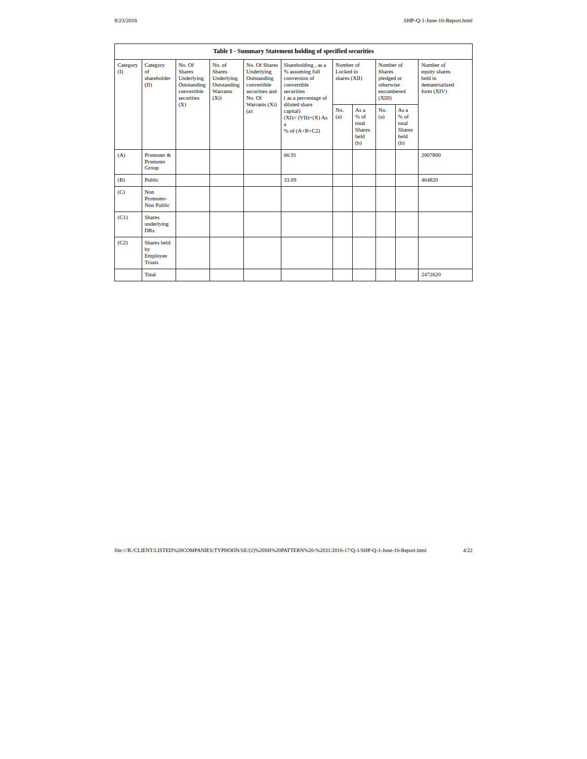8/23/2016
SHP-Q-1-June-16-Report.html
| Table I - Summary Statement holding of specified securities / Category (I) / Category of shareholder (II) / No. Of Shares Underlying Outstanding convertible securities (X) / No. of Shares Underlying Outstanding Warrants (Xi) / No. Of Shares Underlying Outstanding convertible securities and No. Of Warrants (Xi) (a) / Shareholding , as a % assuming full conversion of convertible securities ( as a percentage of diluted share capital) (XI)= (VII)+(X) As a % of (A+B+C2) / Number of Locked in shares (XII) / Number of Shares pledged or otherwise encumbered (XIII) / Number of equity shares held in dematerialized form (XIV) / / --- / --- / --- / --- / --- / --- / --- / --- / --- / / No. (a) / As a % of total Shares held (b) / No. (a) / As a % of total Shares held (b) / / (A) / Promoter & Promoter Group / / / / 66.91 / / / / / 2007800 / / (B) / Public / / / / 33.09 / / / / / 464820 / / (C) / Non Promoter- Non Public / / / / / / / / / / / (C1) / Shares underlying DRs / / / / / / / / / / / (C2) / Shares held by Employee Trusts / / / / / / / / / / / / Total / / / / / / / / / 2472620 / |
file:///R:/CLIENT/LISTED%20COMPANIES/TYPHOON/SE/(2)%20SH%20PATTERN%20-%2031/2016-17/Q-1/SHP-Q-1-June-16-Report.html
4/22